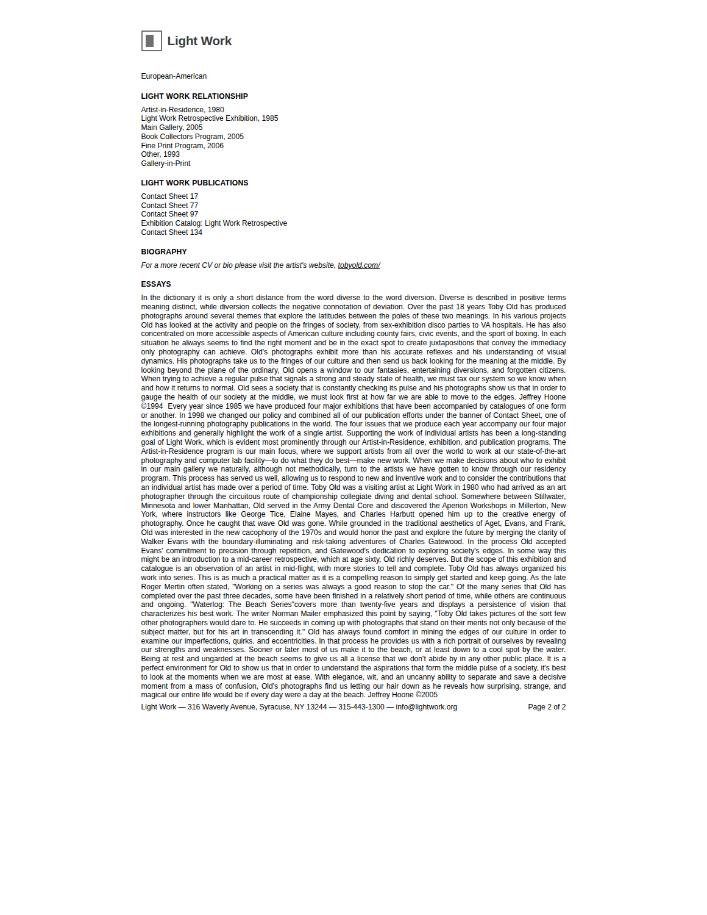Light Work
European-American
LIGHT WORK RELATIONSHIP
Artist-in-Residence, 1980
Light Work Retrospective Exhibition, 1985
Main Gallery, 2005
Book Collectors Program, 2005
Fine Print Program, 2006
Other, 1993
Gallery-in-Print
LIGHT WORK PUBLICATIONS
Contact Sheet 17
Contact Sheet 77
Contact Sheet 97
Exhibition Catalog: Light Work Retrospective
Contact Sheet 134
BIOGRAPHY
For a more recent CV or bio please visit the artist's website, tobyold.com/
ESSAYS
In the dictionary it is only a short distance from the word diverse to the word diversion. Diverse is described in positive terms meaning distinct, while diversion collects the negative connotation of deviation. Over the past 18 years Toby Old has produced photographs around several themes that explore the latitudes between the poles of these two meanings. In his various projects Old has looked at the activity and people on the fringes of society, from sex-exhibition disco parties to VA hospitals. He has also concentrated on more accessible aspects of American culture including county fairs, civic events, and the sport of boxing. In each situation he always seems to find the right moment and be in the exact spot to create juxtapositions that convey the immediacy only photography can achieve. Old's photographs exhibit more than his accurate reflexes and his understanding of visual dynamics. His photographs take us to the fringes of our culture and then send us back looking for the meaning at the middle. By looking beyond the plane of the ordinary, Old opens a window to our fantasies, entertaining diversions, and forgotten citizens. When trying to achieve a regular pulse that signals a strong and steady state of health, we must tax our system so we know when and how it returns to normal. Old sees a society that is constantly checking its pulse and his photographs show us that in order to gauge the health of our society at the middle, we must look first at how far we are able to move to the edges. Jeffrey Hoone ©1994 Every year since 1985 we have produced four major exhibitions that have been accompanied by catalogues of one form or another. In 1998 we changed our policy and combined all of our publication efforts under the banner of Contact Sheet, one of the longest-running photography publications in the world. The four issues that we produce each year accompany our four major exhibitions and generally highlight the work of a single artist. Supporting the work of individual artists has been a long-standing goal of Light Work, which is evident most prominently through our Artist-in-Residence, exhibition, and publication programs. The Artist-in-Residence program is our main focus, where we support artists from all over the world to work at our state-of-the-art photography and computer lab facility—to do what they do best—make new work. When we make decisions about who to exhibit in our main gallery we naturally, although not methodically, turn to the artists we have gotten to know through our residency program. This process has served us well, allowing us to respond to new and inventive work and to consider the contributions that an individual artist has made over a period of time. Toby Old was a visiting artist at Light Work in 1980 who had arrived as an art photographer through the circuitous route of championship collegiate diving and dental school. Somewhere between Stillwater, Minnesota and lower Manhattan, Old served in the Army Dental Core and discovered the Aperion Workshops in Millerton, New York, where instructors like George Tice, Elaine Mayes, and Charles Harbutt opened him up to the creative energy of photography. Once he caught that wave Old was gone. While grounded in the traditional aesthetics of Aget, Evans, and Frank, Old was interested in the new cacophony of the 1970s and would honor the past and explore the future by merging the clarity of Walker Evans with the boundary-illuminating and risk-taking adventures of Charles Gatewood. In the process Old accepted Evans' commitment to precision through repetition, and Gatewood's dedication to exploring society's edges. In some way this might be an introduction to a mid-career retrospective, which at age sixty, Old richly deserves. But the scope of this exhibition and catalogue is an observation of an artist in mid-flight, with more stories to tell and complete. Toby Old has always organized his work into series. This is as much a practical matter as it is a compelling reason to simply get started and keep going. As the late Roger Mertin often stated, "Working on a series was always a good reason to stop the car." Of the many series that Old has completed over the past three decades, some have been finished in a relatively short period of time, while others are continuous and ongoing. "Waterlog: The Beach Series"covers more than twenty-five years and displays a persistence of vision that characterizes his best work. The writer Norman Mailer emphasized this point by saying, "Toby Old takes pictures of the sort few other photographers would dare to. He succeeds in coming up with photographs that stand on their merits not only because of the subject matter, but for his art in transcending it." Old has always found comfort in mining the edges of our culture in order to examine our imperfections, quirks, and eccentricities. In that process he provides us with a rich portrait of ourselves by revealing our strengths and weaknesses. Sooner or later most of us make it to the beach, or at least down to a cool spot by the water. Being at rest and ungarded at the beach seems to give us all a license that we don't abide by in any other public place. It is a perfect environment for Old to show us that in order to understand the aspirations that form the middle pulse of a society, it's best to look at the moments when we are most at ease. With elegance, wit, and an uncanny ability to separate and save a decisive moment from a mass of confusion, Old's photographs find us letting our hair down as he reveals how surprising, strange, and magical our entire life would be if every day were a day at the beach. Jeffrey Hoone ©2005
Light Work — 316 Waverly Avenue, Syracuse, NY 13244 — 315-443-1300 — info@lightwork.org
Page 2 of 2